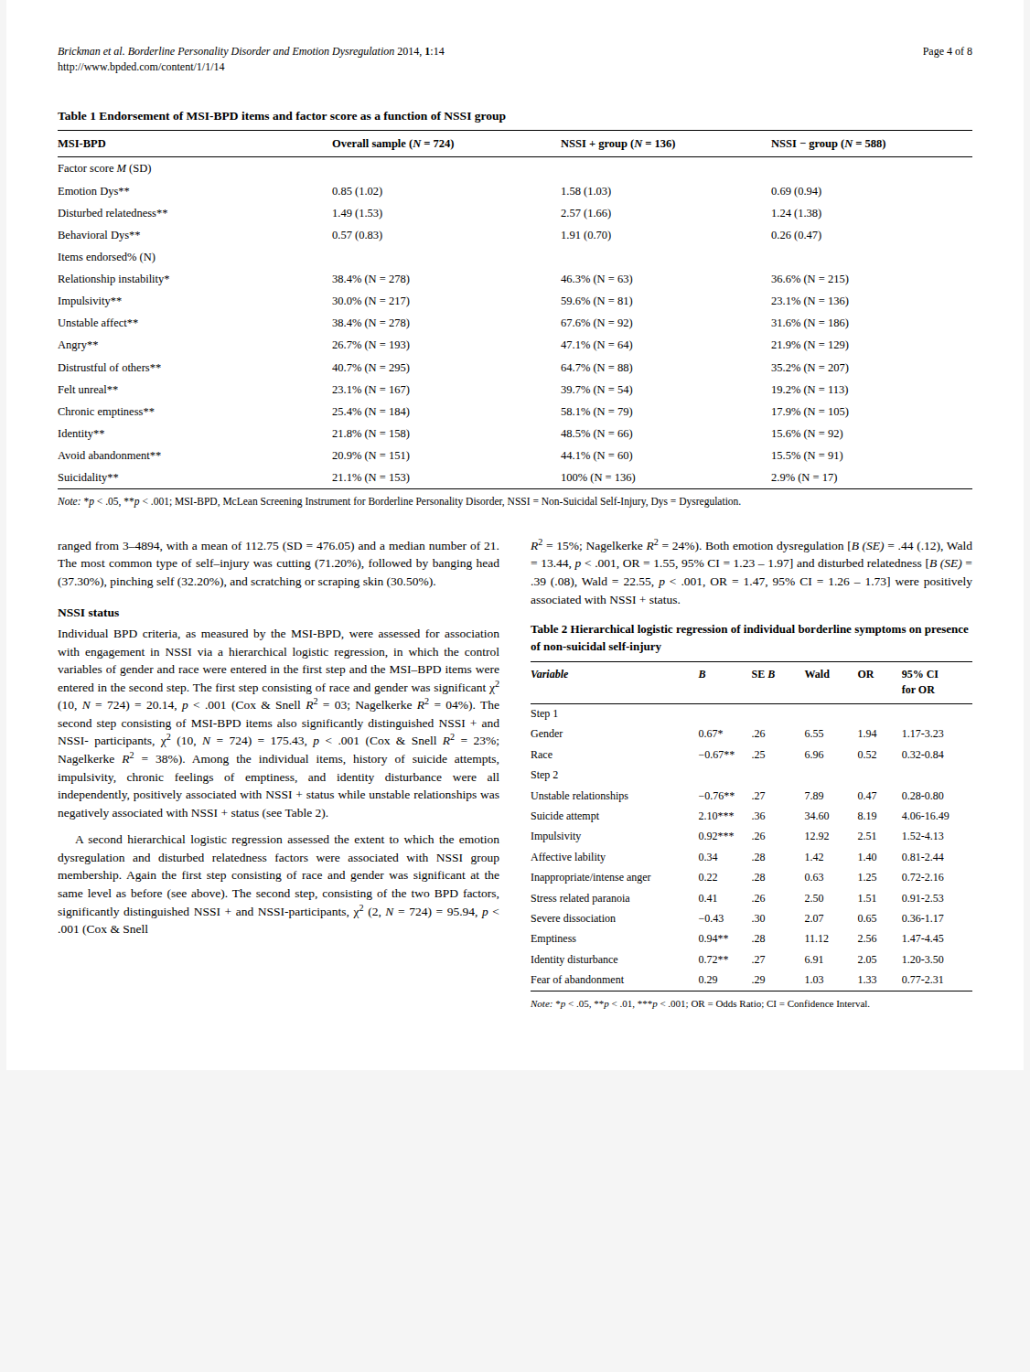Brickman et al. Borderline Personality Disorder and Emotion Dysregulation 2014, 1:14
http://www.bpded.com/content/1/1/14
Page 4 of 8
Table 1 Endorsement of MSI-BPD items and factor score as a function of NSSI group
| MSI-BPD | Overall sample ( N = 724) | NSSI + group ( N = 136) | NSSI − group ( N = 588) |
| --- | --- | --- | --- |
| Factor score M (SD) | | | |
| Emotion Dys** | 0.85 (1.02) | 1.58 (1.03) | 0.69 (0.94) |
| Disturbed relatedness** | 1.49 (1.53) | 2.57 (1.66) | 1.24 (1.38) |
| Behavioral Dys** | 0.57 (0.83) | 1.91 (0.70) | 0.26 (0.47) |
| Items endorsed% (N) | | | |
| Relationship instability* | 38.4% (N = 278) | 46.3% (N = 63) | 36.6% (N = 215) |
| Impulsivity** | 30.0% (N = 217) | 59.6% (N = 81) | 23.1% (N = 136) |
| Unstable affect** | 38.4% (N = 278) | 67.6% (N = 92) | 31.6% (N = 186) |
| Angry** | 26.7% (N = 193) | 47.1% (N = 64) | 21.9% (N = 129) |
| Distrustful of others** | 40.7% (N = 295) | 64.7% (N = 88) | 35.2% (N = 207) |
| Felt unreal** | 23.1% (N = 167) | 39.7% (N = 54) | 19.2% (N = 113) |
| Chronic emptiness** | 25.4% (N = 184) | 58.1% (N = 79) | 17.9% (N = 105) |
| Identity** | 21.8% (N = 158) | 48.5% (N = 66) | 15.6% (N = 92) |
| Avoid abandonment** | 20.9% (N = 151) | 44.1% (N = 60) | 15.5% (N = 91) |
| Suicidality** | 21.1% (N = 153) | 100% (N = 136) | 2.9% (N = 17) |
Note: *p < .05, **p < .001; MSI-BPD, McLean Screening Instrument for Borderline Personality Disorder, NSSI = Non-Suicidal Self-Injury, Dys = Dysregulation.
ranged from 3–4894, with a mean of 112.75 (SD = 476.05) and a median number of 21. The most common type of self–injury was cutting (71.20%), followed by banging head (37.30%), pinching self (32.20%), and scratching or scraping skin (30.50%).
NSSI status
Individual BPD criteria, as measured by the MSI-BPD, were assessed for association with engagement in NSSI via a hierarchical logistic regression, in which the control variables of gender and race were entered in the first step and the MSI–BPD items were entered in the second step. The first step consisting of race and gender was significant χ2 (10, N = 724) = 20.14, p < .001 (Cox & Snell R2 = 03; Nagelkerke R2 = 04%). The second step consisting of MSI-BPD items also significantly distinguished NSSI + and NSSI- participants, χ2 (10, N = 724) = 175.43, p < .001 (Cox & Snell R2 = 23%; Nagelkerke R2 = 38%). Among the individual items, history of suicide attempts, impulsivity, chronic feelings of emptiness, and identity disturbance were all independently, positively associated with NSSI + status while unstable relationships was negatively associated with NSSI + status (see Table 2).
A second hierarchical logistic regression assessed the extent to which the emotion dysregulation and disturbed relatedness factors were associated with NSSI group membership. Again the first step consisting of race and gender was significant at the same level as before (see above). The second step, consisting of the two BPD factors, significantly distinguished NSSI + and NSSI-participants, χ2 (2, N = 724) = 95.94, p < .001 (Cox & Snell
R2 = 15%; Nagelkerke R2 = 24%). Both emotion dysregulation [B (SE) = .44 (.12), Wald = 13.44, p < .001, OR = 1.55, 95% CI = 1.23 – 1.97] and disturbed relatedness [B (SE) = .39 (.08), Wald = 22.55, p < .001, OR = 1.47, 95% CI = 1.26 – 1.73] were positively associated with NSSI + status.
Table 2 Hierarchical logistic regression of individual borderline symptoms on presence of non-suicidal self-injury
| Variable | B | SE B | Wald | OR | 95% CI for OR |
| --- | --- | --- | --- | --- | --- |
| Step 1 | | | | | |
| Gender | 0.67* | .26 | 6.55 | 1.94 | 1.17-3.23 |
| Race | −0.67** | .25 | 6.96 | 0.52 | 0.32-0.84 |
| Step 2 | | | | | |
| Unstable relationships | −0.76** | .27 | 7.89 | 0.47 | 0.28-0.80 |
| Suicide attempt | 2.10*** | .36 | 34.60 | 8.19 | 4.06-16.49 |
| Impulsivity | 0.92*** | .26 | 12.92 | 2.51 | 1.52-4.13 |
| Affective lability | 0.34 | .28 | 1.42 | 1.40 | 0.81-2.44 |
| Inappropriate/intense anger | 0.22 | .28 | 0.63 | 1.25 | 0.72-2.16 |
| Stress related paranoia | 0.41 | .26 | 2.50 | 1.51 | 0.91-2.53 |
| Severe dissociation | −0.43 | .30 | 2.07 | 0.65 | 0.36-1.17 |
| Emptiness | 0.94** | .28 | 11.12 | 2.56 | 1.47-4.45 |
| Identity disturbance | 0.72** | .27 | 6.91 | 2.05 | 1.20-3.50 |
| Fear of abandonment | 0.29 | .29 | 1.03 | 1.33 | 0.77-2.31 |
Note: *p < .05, **p < .01, ***p < .001; OR = Odds Ratio; CI = Confidence Interval.